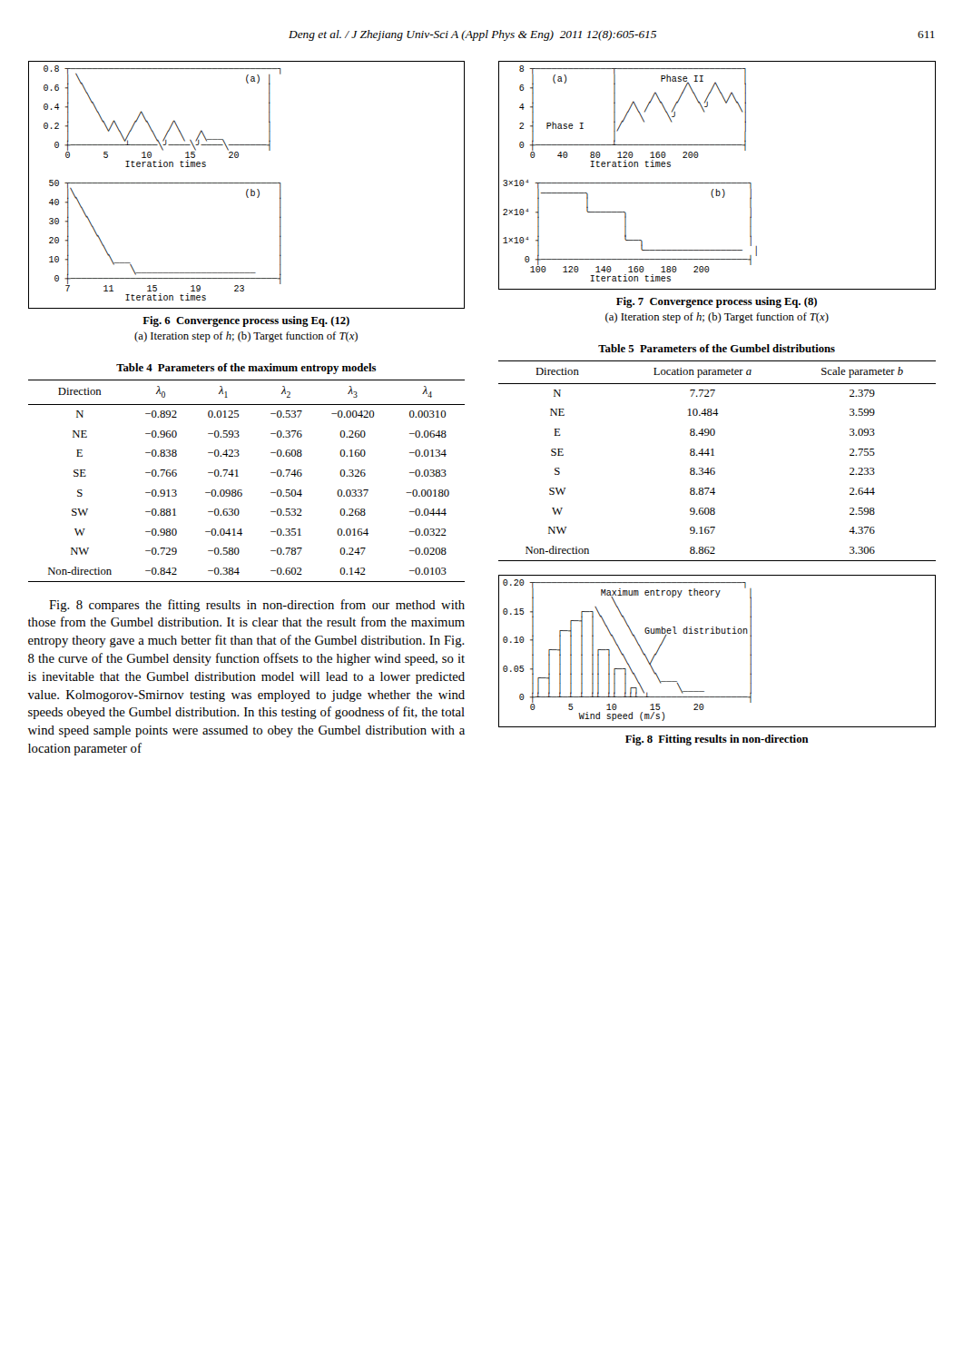Deng et al. / J Zhejiang Univ-Sci A (Appl Phys & Eng) 2011 12(8):605-615
611
0.8 ┬──────────────────────────────────────┐ │ ╲ (a) │ 0.6 ┤ ╲ │ │ ╲ │ 0.4 ┤ ╲ │ │ ╲ ╱╲ │ 0.2 ┤ ╲╱╲ ╱ ╲ ╱╲ │ │ ╲╱ ╲ ╱ ╲ ╱╲___ │ 0 ┼──────────┴─────╲╯────╲╯────╲───────┤ 0 5 10 15 20 Iteration times 50 ┬──────────────────────────────────────┐ │╲ (b) │ 40 ┤ ╲ │ │ ╲ │ 30 ┤ ╲ │ │ ╲ │ 20 ┤ ╲ │ │ ╲ │ 10 ┤ ╲___ │ │ ╲______________________ │ 0 ┼──────────────────────────────────────┤ 7 11 15 19 23 Iteration times
Fig. 6 Convergence process using Eq. (12) (a) Iteration step of h; (b) Target function of T(x)
Table 4 Parameters of the maximum entropy models
| Direction | λ 0 | λ 1 | λ 2 | λ 3 | λ 4 |
| --- | --- | --- | --- | --- | --- |
| N | −0.892 | 0.0125 | −0.537 | −0.00420 | 0.00310 |
| NE | −0.960 | −0.593 | −0.376 | 0.260 | −0.0648 |
| E | −0.838 | −0.423 | −0.608 | 0.160 | −0.0134 |
| SE | −0.766 | −0.741 | −0.746 | 0.326 | −0.0383 |
| S | −0.913 | −0.0986 | −0.504 | 0.0337 | −0.00180 |
| SW | −0.881 | −0.630 | −0.532 | 0.268 | −0.0444 |
| W | −0.980 | −0.0414 | −0.351 | 0.0164 | −0.0322 |
| NW | −0.729 | −0.580 | −0.787 | 0.247 | −0.0208 |
| Non-direction | −0.842 | −0.384 | −0.602 | 0.142 | −0.0103 |
Fig. 8 compares the fitting results in non-direction from our method with those from the Gumbel distribution. It is clear that the result from the maximum entropy theory gave a much better fit than that of the Gumbel distribution. In Fig. 8 the curve of the Gumbel density function offsets to the higher wind speed, so it is inevitable that the Gumbel distribution model will lead to a lower predicted value. Kolmogorov-Smirnov testing was employed to judge whether the wind speeds obeyed the Gumbel distribution. In this testing of goodness of fit, the total wind speed sample points were assumed to obey the Gumbel distribution with a location parameter of
8 ┬──────────────┬───────────────────────┐ │ (a) │ Phase II │ 6 ┤ │ ╱╲ ╱╲ │ │ │ ╱╲ ╱ ╲ ╱ ╲╱╲ │ 4 ┤ │ ╱╲ ╱ ╲ ╱ ╲╯ ╲│ │ │ ╱ ╲ ╲╯ │ 2 ┤ Phase I │╱ │ │ │ │ 0 ┼──────────────┴───────────────────────┤ 0 40 80 120 160 200 Iteration times 3×10⁴ ┬──────────────────────────────────────┐ │────────╮ (b) │ │ │ │ 2×10⁴ ┤ ╰──────╮ │ │ │ │ │ │ │ 1×10⁴ ┤ ╰──╮ │ │ ╰────────────────── │ 0 ┼──────────────────────────────────────┤ 100 120 140 160 180 200 Iteration times
Fig. 7 Convergence process using Eq. (8) (a) Iteration step of h; (b) Target function of T(x)
Table 5 Parameters of the Gumbel distributions
| Direction | Location parameter a | Scale parameter b |
| --- | --- | --- |
| N | 7.727 | 2.379 |
| NE | 10.484 | 3.599 |
| E | 8.490 | 3.093 |
| SE | 8.441 | 2.755 |
| S | 8.346 | 2.233 |
| SW | 8.874 | 2.644 |
| W | 9.608 | 2.598 |
| NW | 9.167 | 4.376 |
| Non-direction | 8.862 | 3.306 |
0.20 ┬──────────────────────────────────────┐ │ Maximum entropy theory │ │ ╲ │ 0.15 ┤ ┌─┐╲ ╲ │ │ ┌─┤ │ ╲ ╲ │ │ ┌─┤ │ │ ╲ ╲ Gumbel distribution│ 0.10 ┤ │ │ │ │ ╲ ╲ ╱ │ │ ┌─┤ │ │ │┌─┐ ╲ ╲ ╱ │ │ │ │ │ │ ││ │ ╲ ╲╱ │ 0.05 ┤ │ │ │ │ ││ │┌─┐╲ ╲ │ │┌─┤ │ │ │ ││ ││ │ ╲ ╲___ │ ││ │ │ │ │ ││ ││ │┌┐╲ ╲____ │ 0 ┼┴─┴─┴─┴─┴─┴┴─┴┴─┴┴┴─┴──────────────────┤ 0 5 10 15 20 Wind speed (m/s)
Fig. 8 Fitting results in non-direction